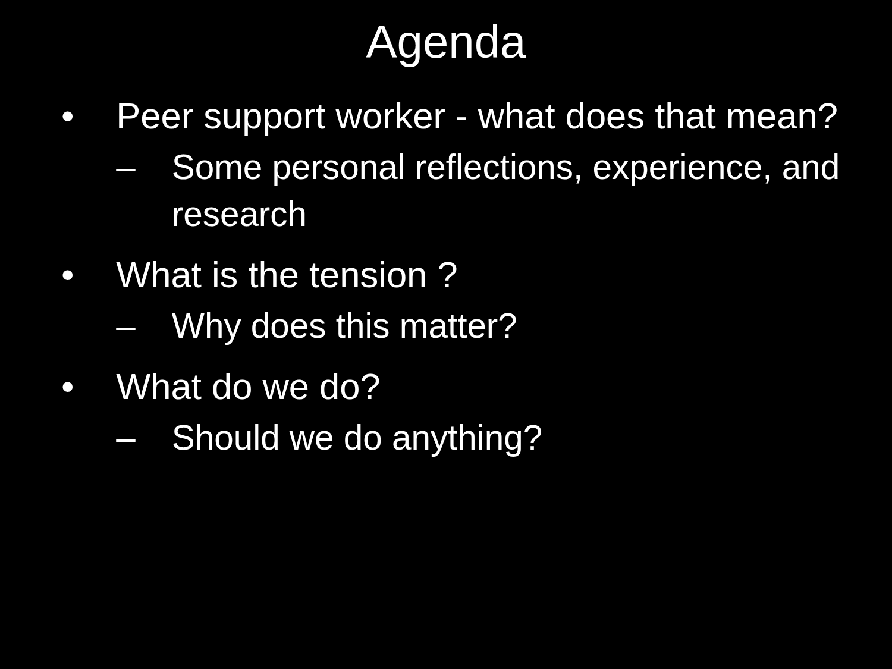Agenda
•Peer support worker - what does that mean?
–Some personal reflections, experience, and research
•What is the tension ?
–Why does this matter?
•What do we do?
–Should we do anything?